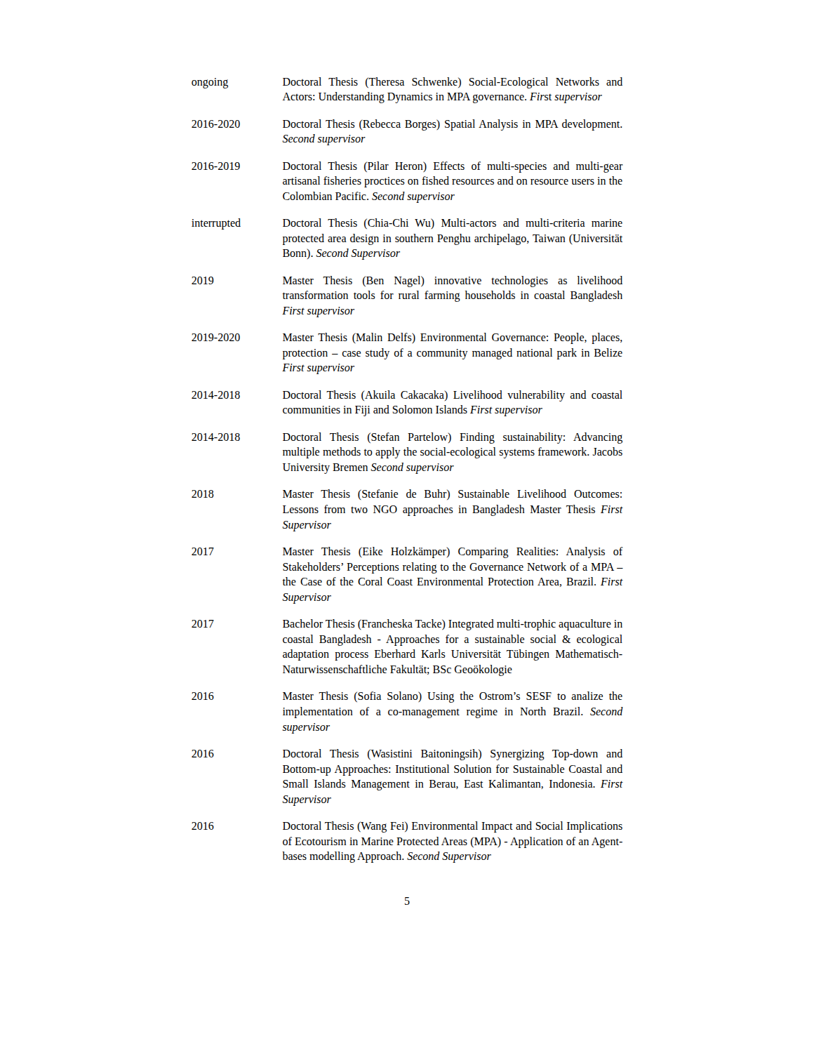| ongoing | Doctoral Thesis (Theresa Schwenke) Social-Ecological Networks and Actors: Understanding Dynamics in MPA governance. Fir st supervisor |
| 2016-2020 | Doctoral Thesis (Rebecca Borges) Spatial Analysis in MPA development. Second supervisor |
| 2016-2019 | Doctoral Thesis (Pilar Heron) Effects of multi-species and multi-gear artisanal fisheries proctices on fished resources and on resource users in the Colombian Pacific. Second supervisor |
| interrupted | Doctoral Thesis (Chia-Chi Wu) Multi-actors and multi-criteria marine protected area design in southern Penghu archipelago, Taiwan (Universität Bonn). Second Supervisor |
| 2019 | Master Thesis (Ben Nagel) innovative technologies as livelihood transformation tools for rural farming households in coastal Bangladesh First supervisor |
| 2019-2020 | Master Thesis (Malin Delfs) Environmental Governance: People, places, protection – case study of a community managed national park in Belize First supervisor |
| 2014-2018 | Doctoral Thesis (Akuila Cakacaka) Livelihood vulnerability and coastal communities in Fiji and Solomon Islands First supervisor |
| 2014-2018 | Doctoral Thesis (Stefan Partelow) Finding sustainability: Advancing multiple methods to apply the social-ecological systems framework. Jacobs University Bremen Second supervisor |
| 2018 | Master Thesis (Stefanie de Buhr) Sustainable Livelihood Outcomes: Lessons from two NGO approaches in Bangladesh Master Thesis First Supervisor |
| 2017 | Master Thesis (Eike Holzkämper) Comparing Realities: Analysis of Stakeholders’ Perceptions relating to the Governance Network of a MPA – the Case of the Coral Coast Environmental Protection Area, Brazil. First Supervisor |
| 2017 | Bachelor Thesis (Francheska Tacke) Integrated multi-trophic aquaculture in coastal Bangladesh - Approaches for a sustainable social & ecological adaptation process Eberhard Karls Universität Tübingen Mathematisch-Naturwissenschaftliche Fakultät; BSc Geoökologie |
| 2016 | Master Thesis (Sofia Solano) Using the Ostrom’s SESF to analize the implementation of a co-management regime in North Brazil. Second supervisor |
| 2016 | Doctoral Thesis (Wasistini Baitoningsih) Synergizing Top-down and Bottom-up Approaches: Institutional Solution for Sustainable Coastal and Small Islands Management in Berau, East Kalimantan, Indonesia. First Supervisor |
| 2016 | Doctoral Thesis (Wang Fei) Environmental Impact and Social Implications of Ecotourism in Marine Protected Areas (MPA) - Application of an Agent-bases modelling Approach. Second Supervisor |
5